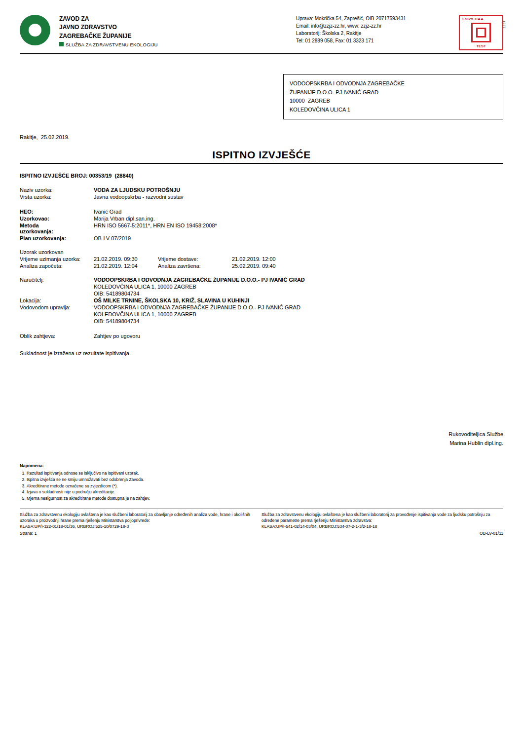ZAVOD ZA
JAVNO ZDRAVSTVO
ZAGREBAČKE ŽUPANIJE
SLUŽBA ZA ZDRAVSTVENU EKOLOGIJU
Uprava: Mokrička 54, Zaprešić, OIB-20717593431
Email: info@zzjz-zz.hr, www: zzjz-zz.hr
Laboratorij: Školska 2, Rakitje
Tel: 01 2889 058, Fax: 01 3323 171
17025·HAA
TEST
1227
VODOOPSKRBA I ODVODNJA ZAGREBAČKE
ŽUPANIJE D.O.O.-PJ IVANIĆ GRAD
10000 ZAGREB
KOLEDOVČINA ULICA 1
Rakitje, 25.02.2019.
ISPITNO IZVJEŠĆE
ISPITNO IZVJEŠĆE BROJ: 00353/19 (28840)
| Naziv uzorka: | VODA ZA LJUDSKU POTROŠNJU |
| Vrsta uzorka: | Javna vodoopskrba - razvodni sustav |
| HEO: | Ivanić Grad |
| Uzorkovao: | Marija Vrban dipl.san.ing. |
| Metoda uzorkovanja: | HRN ISO 5667-5:2011*, HRN EN ISO 19458:2008* |
| Plan uzorkovanja: | OB-LV-07/2019 |
| Uzorak uzorkovan |
| Vrijeme uzimanja uzorka: | 21.02.2019. 09:30 | Vrijeme dostave: | 21.02.2019. 12:00 |
| Analiza započeta: | 21.02.2019. 12:04 | Analiza završena: | 25.02.2019. 09:40 |
| Naručitelj: | VODOOPSKRBA I ODVODNJA ZAGREBAČKE ŽUPANIJE D.O.O.- PJ IVANIĆ GRAD |
| | KOLEDOVČINA ULICA 1, 10000 ZAGREB |
| | OIB: 54189804734 |
| Lokacija: | OŠ MILKE TRNINE, ŠKOLSKA 10, KRIŽ, SLAVINA U KUHINJI |
| Vodovodom upravlja: | VODOOPSKRBA I ODVODNJA ZAGREBAČKE ŽUPANIJE D.O.O.- PJ IVANIĆ GRAD |
| | KOLEDOVČINA ULICA 1, 10000 ZAGREB |
| | OIB: 54189804734 |
| Oblik zahtjeva: | Zahtjev po ugovoru |
Sukladnost je izražena uz rezultate ispitivanja.
Rukovoditeljica Službe
Marina Hublin dipl.ing.
Napomena:
Rezultati ispitivanja odnose se isključivo na ispitivani uzorak.
Ispitna izvješća se ne smiju umnožavati bez odobrenja Zavoda.
Akreditirane metode označene su zvjezdicom (*).
Izjava o sukladnosti nije u području akreditacije.
Mjerna nesigurnost za akreditirane metode dostupna je na zahtjev.
Služba za zdravstvenu ekologiju ovlaštena je kao službeni laboratorij za obavljanje određenih analiza vode, hrane i okolišnih uzoraka u proizvodnji hrane prema rješenju Ministarstva poljoprivrede:
KLASA:UP/I-322-01/18-01/36, URBROJ:525-10/0729-18-3
Služba za zdravstvenu ekologiju ovlaštena je kao službeni laboratorij za provođenje ispitivanja vode za ljudsku potrošnju za određene parametre prema rješenju Ministarstva zdravstva:
KLASA:UP/I-541-02/14-03/04, URBROJ:534-07-2-1-3/2-18-18
Strana: 1 OB-LV-01/11